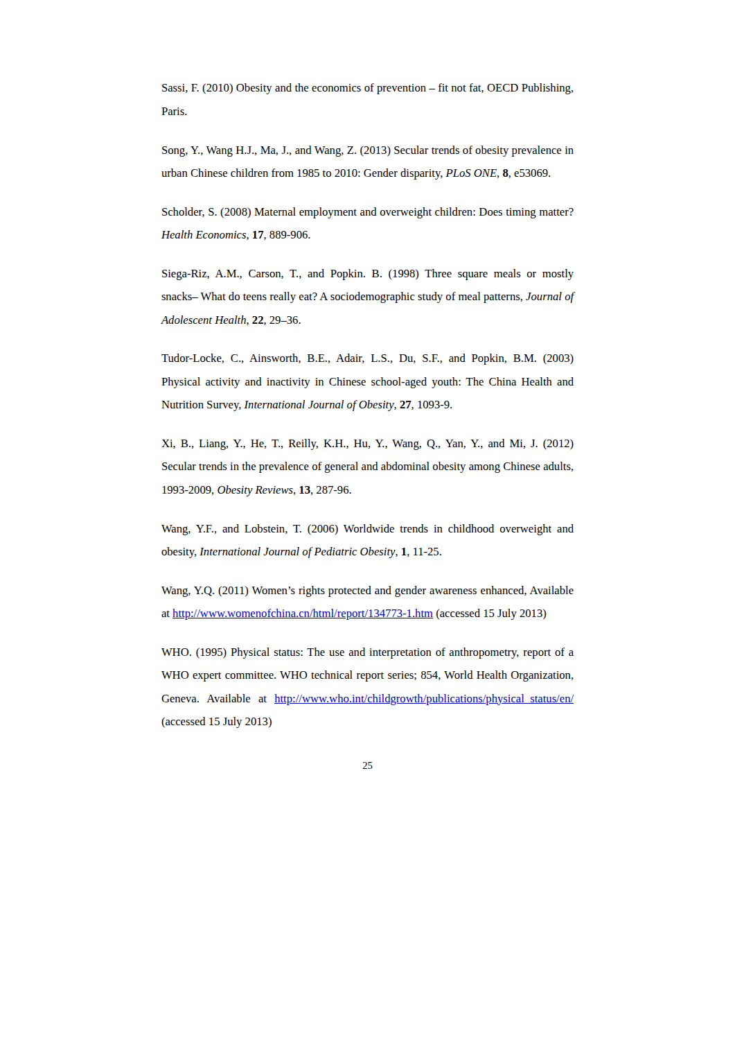Sassi, F. (2010) Obesity and the economics of prevention – fit not fat, OECD Publishing, Paris.
Song, Y., Wang H.J., Ma, J., and Wang, Z. (2013) Secular trends of obesity prevalence in urban Chinese children from 1985 to 2010: Gender disparity, PLoS ONE, 8, e53069.
Scholder, S. (2008) Maternal employment and overweight children: Does timing matter? Health Economics, 17, 889-906.
Siega-Riz, A.M., Carson, T., and Popkin. B. (1998) Three square meals or mostly snacks– What do teens really eat? A sociodemographic study of meal patterns, Journal of Adolescent Health, 22, 29–36.
Tudor-Locke, C., Ainsworth, B.E., Adair, L.S., Du, S.F., and Popkin, B.M. (2003) Physical activity and inactivity in Chinese school-aged youth: The China Health and Nutrition Survey, International Journal of Obesity, 27, 1093-9.
Xi, B., Liang, Y., He, T., Reilly, K.H., Hu, Y., Wang, Q., Yan, Y., and Mi, J. (2012) Secular trends in the prevalence of general and abdominal obesity among Chinese adults, 1993-2009, Obesity Reviews, 13, 287-96.
Wang, Y.F., and Lobstein, T. (2006) Worldwide trends in childhood overweight and obesity, International Journal of Pediatric Obesity, 1, 11-25.
Wang, Y.Q. (2011) Women’s rights protected and gender awareness enhanced, Available at http://www.womenofchina.cn/html/report/134773-1.htm (accessed 15 July 2013)
WHO. (1995) Physical status: The use and interpretation of anthropometry, report of a WHO expert committee. WHO technical report series; 854, World Health Organization, Geneva. Available at http://www.who.int/childgrowth/publications/physical_status/en/ (accessed 15 July 2013)
25